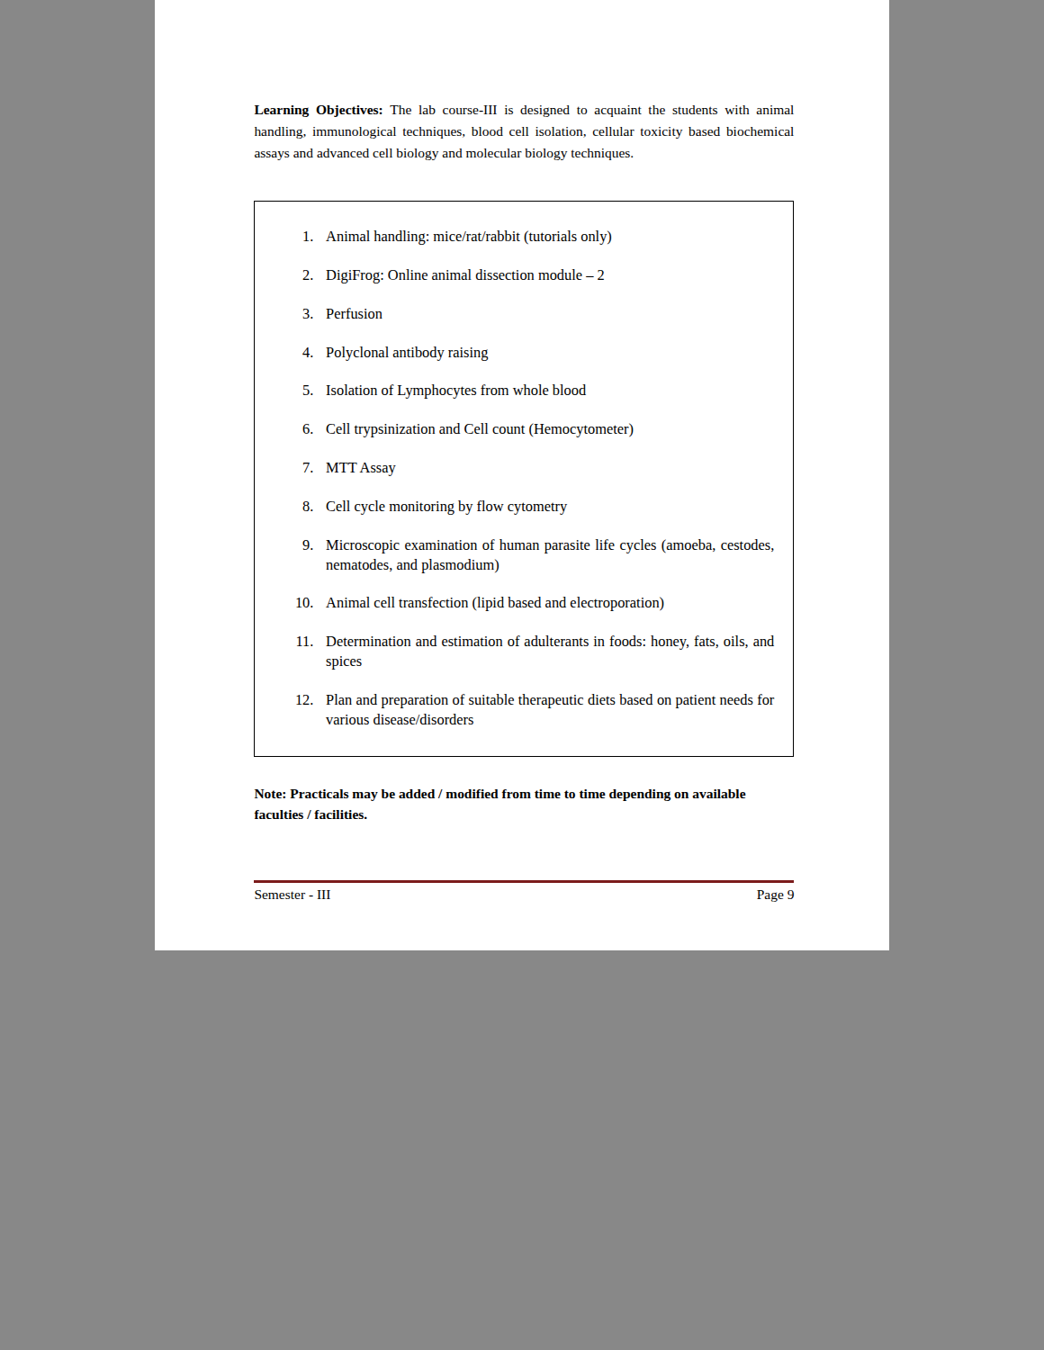Learning Objectives: The lab course-III is designed to acquaint the students with animal handling, immunological techniques, blood cell isolation, cellular toxicity based biochemical assays and advanced cell biology and molecular biology techniques.
Animal handling: mice/rat/rabbit (tutorials only)
DigiFrog: Online animal dissection module – 2
Perfusion
Polyclonal antibody raising
Isolation of Lymphocytes from whole blood
Cell trypsinization and Cell count (Hemocytometer)
MTT Assay
Cell cycle monitoring by flow cytometry
Microscopic examination of human parasite life cycles (amoeba, cestodes, nematodes, and plasmodium)
Animal cell transfection (lipid based and electroporation)
Determination and estimation of adulterants in foods: honey, fats, oils, and spices
Plan and preparation of suitable therapeutic diets based on patient needs for various disease/disorders
Note: Practicals may be added / modified from time to time depending on available faculties / facilities.
Semester - III Page 9